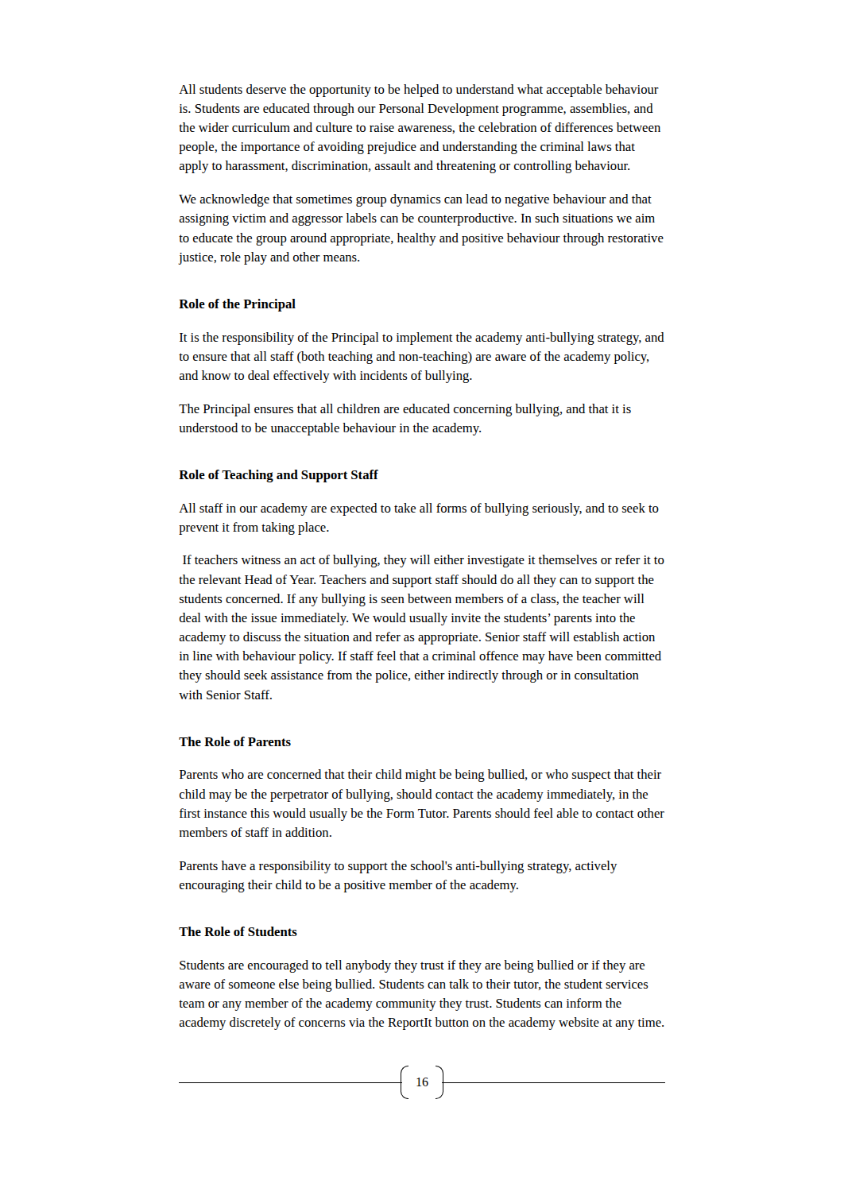All students deserve the opportunity to be helped to understand what acceptable behaviour is. Students are educated through our Personal Development programme, assemblies, and the wider curriculum and culture to raise awareness, the celebration of differences between people, the importance of avoiding prejudice and understanding the criminal laws that apply to harassment, discrimination, assault and threatening or controlling behaviour.
We acknowledge that sometimes group dynamics can lead to negative behaviour and that assigning victim and aggressor labels can be counterproductive. In such situations we aim to educate the group around appropriate, healthy and positive behaviour through restorative justice, role play and other means.
Role of the Principal
It is the responsibility of the Principal to implement the academy anti-bullying strategy, and to ensure that all staff (both teaching and non-teaching) are aware of the academy policy, and know to deal effectively with incidents of bullying.
The Principal ensures that all children are educated concerning bullying, and that it is understood to be unacceptable behaviour in the academy.
Role of Teaching and Support Staff
All staff in our academy are expected to take all forms of bullying seriously, and to seek to prevent it from taking place.
If teachers witness an act of bullying, they will either investigate it themselves or refer it to the relevant Head of Year. Teachers and support staff should do all they can to support the students concerned. If any bullying is seen between members of a class, the teacher will deal with the issue immediately. We would usually invite the students’ parents into the academy to discuss the situation and refer as appropriate. Senior staff will establish action in line with behaviour policy. If staff feel that a criminal offence may have been committed they should seek assistance from the police, either indirectly through or in consultation with Senior Staff.
The Role of Parents
Parents who are concerned that their child might be being bullied, or who suspect that their child may be the perpetrator of bullying, should contact the academy immediately, in the first instance this would usually be the Form Tutor. Parents should feel able to contact other members of staff in addition.
Parents have a responsibility to support the school's anti-bullying strategy, actively encouraging their child to be a positive member of the academy.
The Role of Students
Students are encouraged to tell anybody they trust if they are being bullied or if they are aware of someone else being bullied. Students can talk to their tutor, the student services team or any member of the academy community they trust. Students can inform the academy discretely of concerns via the ReportIt button on the academy website at any time.
16